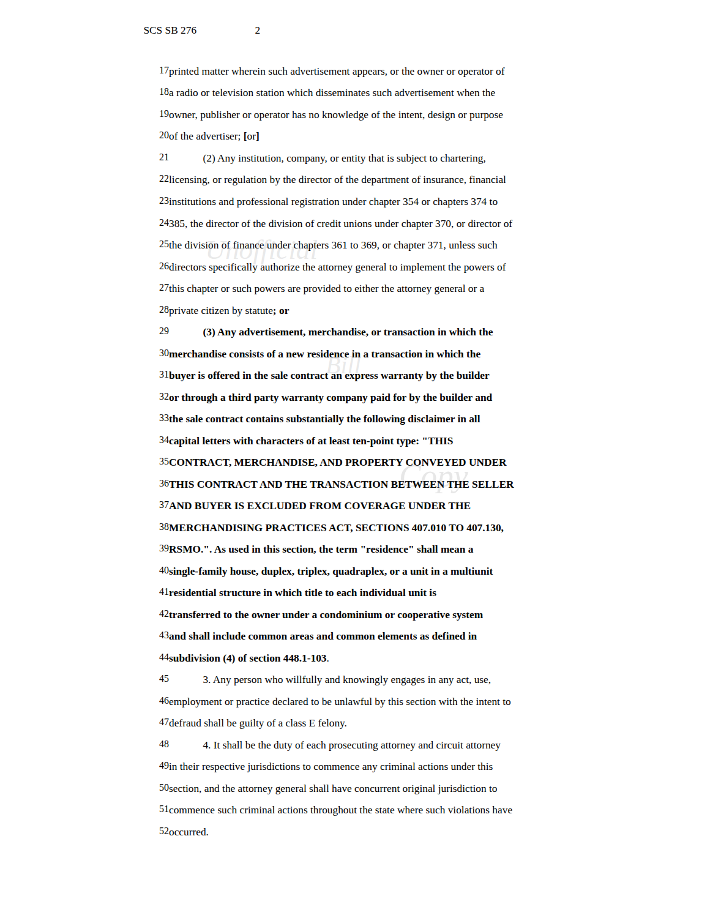Unofficial
Bill
Copy
SCS SB 276 2
| 17 | printed matter wherein such advertisement appears, or the owner or operator of |
| 18 | a radio or television station which disseminates such advertisement when the |
| 19 | owner, publisher or operator has no knowledge of the intent, design or purpose |
| 20 | of the advertiser; [ or ] |
| 21 | (2) Any institution, company, or entity that is subject to chartering, |
| 22 | licensing, or regulation by the director of the department of insurance, financial |
| 23 | institutions and professional registration under chapter 354 or chapters 374 to |
| 24 | 385, the director of the division of credit unions under chapter 370, or director of |
| 25 | the division of finance under chapters 361 to 369, or chapter 371, unless such |
| 26 | directors specifically authorize the attorney general to implement the powers of |
| 27 | this chapter or such powers are provided to either the attorney general or a |
| 28 | private citizen by statute ; or |
| 29 | (3) Any advertisement, merchandise, or transaction in which the |
| 30 | merchandise consists of a new residence in a transaction in which the |
| 31 | buyer is offered in the sale contract an express warranty by the builder |
| 32 | or through a third party warranty company paid for by the builder and |
| 33 | the sale contract contains substantially the following disclaimer in all |
| 34 | capital letters with characters of at least ten-point type: "THIS |
| 35 | CONTRACT, MERCHANDISE, AND PROPERTY CONVEYED UNDER |
| 36 | THIS CONTRACT AND THE TRANSACTION BETWEEN THE SELLER |
| 37 | AND BUYER IS EXCLUDED FROM COVERAGE UNDER THE |
| 38 | MERCHANDISING PRACTICES ACT, SECTIONS 407.010 TO 407.130, |
| 39 | RSMO.". As used in this section, the term "residence" shall mean a |
| 40 | single-family house, duplex, triplex, quadraplex, or a unit in a multiunit |
| 41 | residential structure in which title to each individual unit is |
| 42 | transferred to the owner under a condominium or cooperative system |
| 43 | and shall include common areas and common elements as defined in |
| 44 | subdivision (4) of section 448.1-103 . |
| 45 | 3. Any person who willfully and knowingly engages in any act, use, |
| 46 | employment or practice declared to be unlawful by this section with the intent to |
| 47 | defraud shall be guilty of a class E felony. |
| 48 | 4. It shall be the duty of each prosecuting attorney and circuit attorney |
| 49 | in their respective jurisdictions to commence any criminal actions under this |
| 50 | section, and the attorney general shall have concurrent original jurisdiction to |
| 51 | commence such criminal actions throughout the state where such violations have |
| 52 | occurred. |